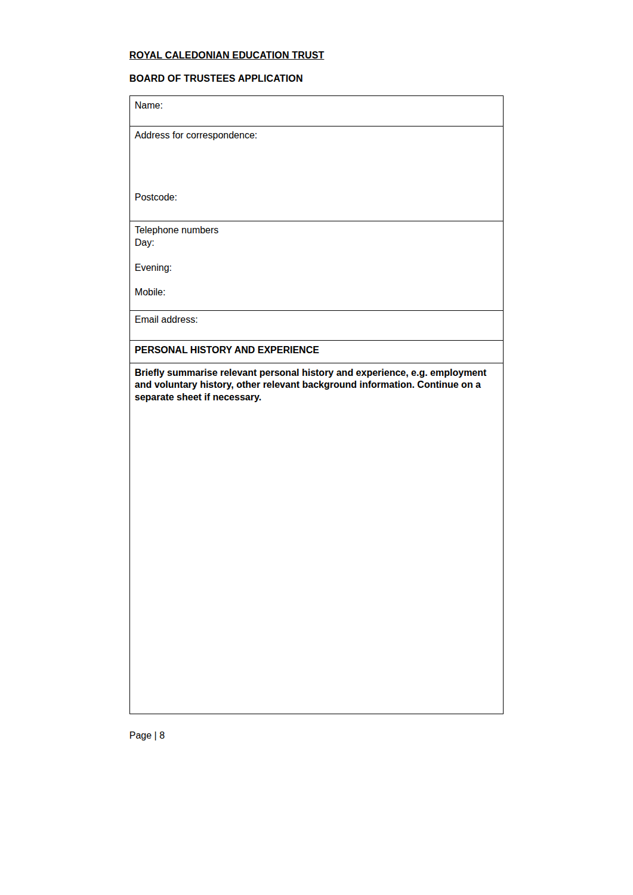ROYAL CALEDONIAN EDUCATION TRUST
BOARD OF TRUSTEES APPLICATION
| Name: |
| Address for correspondence: Postcode: |
| Telephone numbers Day: Evening: Mobile: |
| Email address: |
| PERSONAL HISTORY AND EXPERIENCE |
| Briefly summarise relevant personal history and experience, e.g. employment and voluntary history, other relevant background information. Continue on a separate sheet if necessary. |
Page | 8